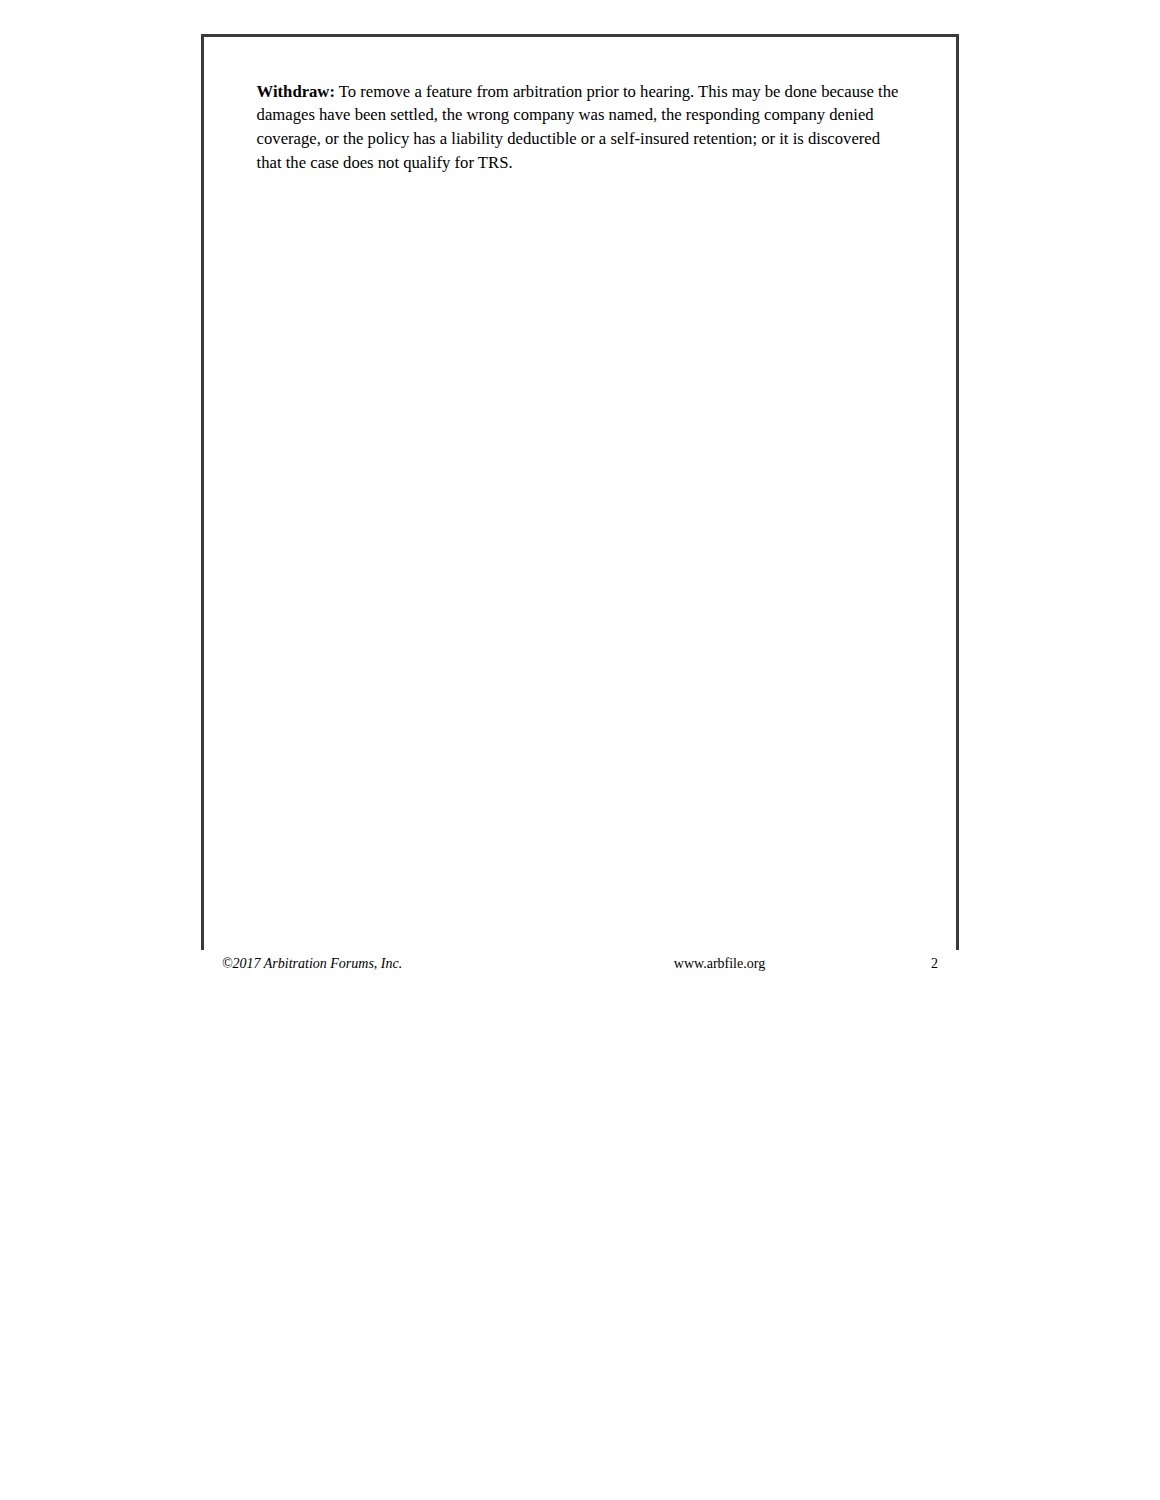Withdraw: To remove a feature from arbitration prior to hearing. This may be done because the damages have been settled, the wrong company was named, the responding company denied coverage, or the policy has a liability deductible or a self-insured retention; or it is discovered that the case does not qualify for TRS.
©2017 Arbitration Forums, Inc. www.arbfile.org 2